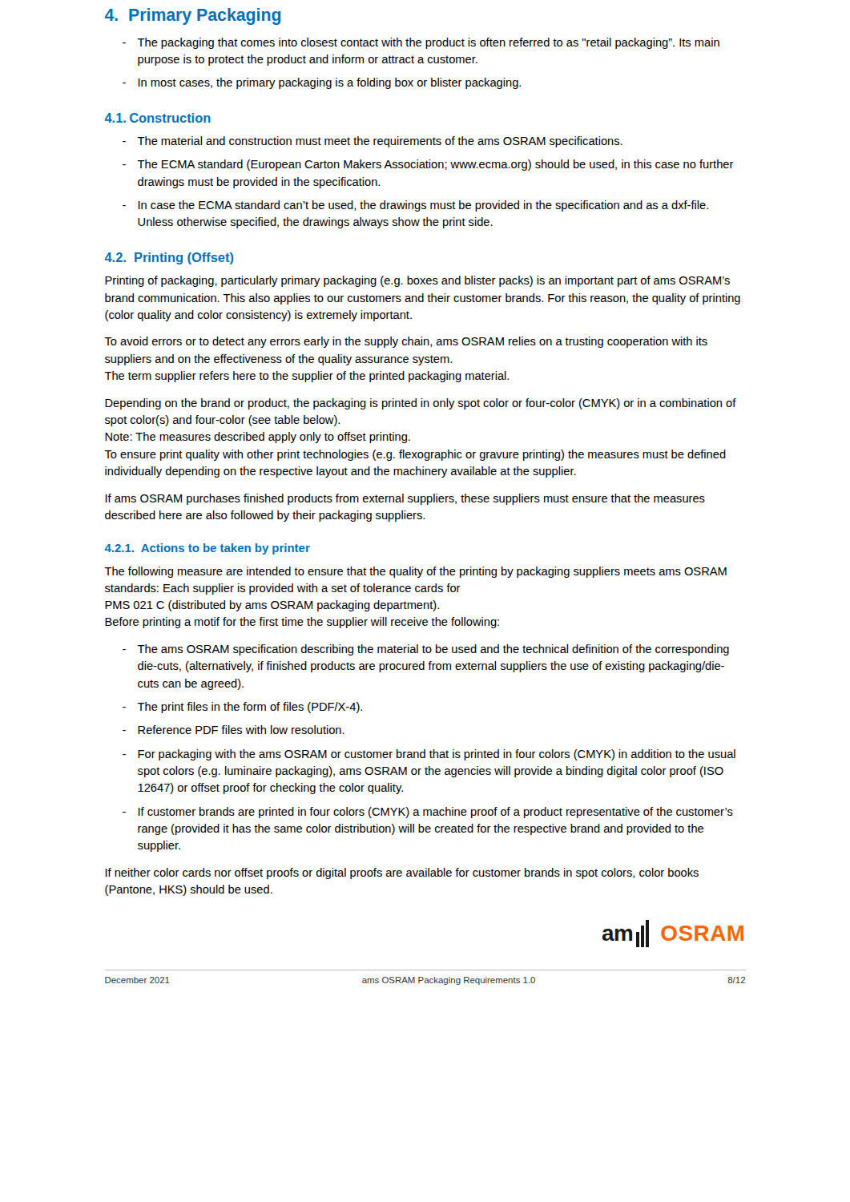4. Primary Packaging
The packaging that comes into closest contact with the product is often referred to as "retail packaging”. Its main purpose is to protect the product and inform or attract a customer.
In most cases, the primary packaging is a folding box or blister packaging.
4.1. Construction
The material and construction must meet the requirements of the ams OSRAM specifications.
The ECMA standard (European Carton Makers Association; www.ecma.org) should be used, in this case no further drawings must be provided in the specification.
In case the ECMA standard can’t be used, the drawings must be provided in the specification and as a dxf-file. Unless otherwise specified, the drawings always show the print side.
4.2. Printing (Offset)
Printing of packaging, particularly primary packaging (e.g. boxes and blister packs) is an important part of ams OSRAM’s brand communication. This also applies to our customers and their customer brands. For this reason, the quality of printing (color quality and color consistency) is extremely important.
To avoid errors or to detect any errors early in the supply chain, ams OSRAM relies on a trusting cooperation with its suppliers and on the effectiveness of the quality assurance system.
The term supplier refers here to the supplier of the printed packaging material.
Depending on the brand or product, the packaging is printed in only spot color or four-color (CMYK) or in a combination of spot color(s) and four-color (see table below).
Note: The measures described apply only to offset printing.
To ensure print quality with other print technologies (e.g. flexographic or gravure printing) the measures must be defined individually depending on the respective layout and the machinery available at the supplier.
If ams OSRAM purchases finished products from external suppliers, these suppliers must ensure that the measures described here are also followed by their packaging suppliers.
4.2.1. Actions to be taken by printer
The following measure are intended to ensure that the quality of the printing by packaging suppliers meets ams OSRAM standards: Each supplier is provided with a set of tolerance cards for
PMS 021 C (distributed by ams OSRAM packaging department).
Before printing a motif for the first time the supplier will receive the following:
The ams OSRAM specification describing the material to be used and the technical definition of the corresponding die-cuts, (alternatively, if finished products are procured from external suppliers the use of existing packaging/die-cuts can be agreed).
The print files in the form of files (PDF/X-4).
Reference PDF files with low resolution.
For packaging with the ams OSRAM or customer brand that is printed in four colors (CMYK) in addition to the usual spot colors (e.g. luminaire packaging), ams OSRAM or the agencies will provide a binding digital color proof (ISO 12647) or offset proof for checking the color quality.
If customer brands are printed in four colors (CMYK) a machine proof of a product representative of the customer’s range (provided it has the same color distribution) will be created for the respective brand and provided to the supplier.
If neither color cards nor offset proofs or digital proofs are available for customer brands in spot colors, color books (Pantone, HKS) should be used.
am OSRAM
December 2021 ams OSRAM Packaging Requirements 1.0 8/12